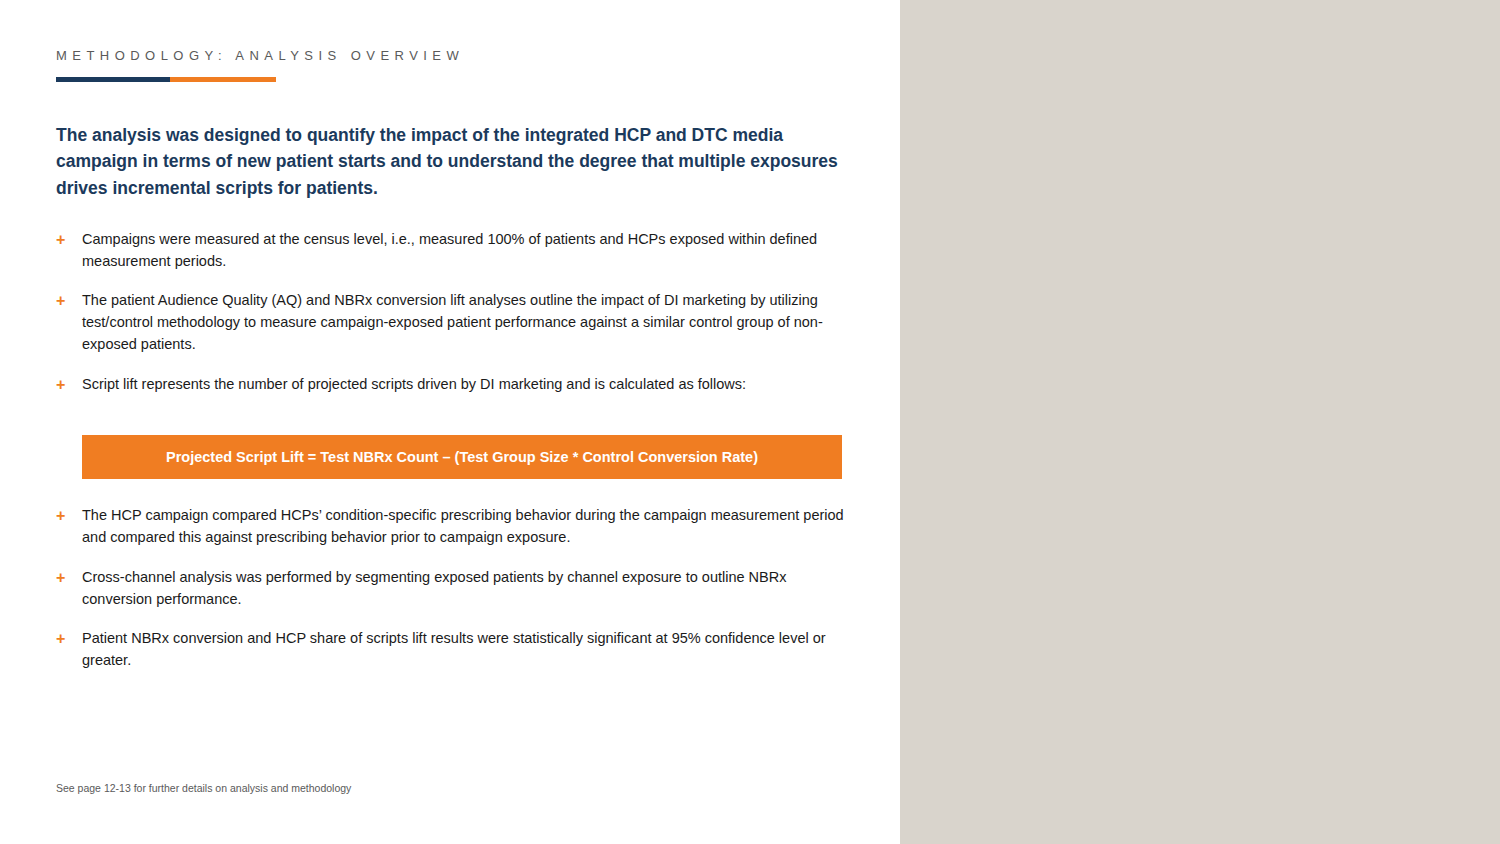Methodology: Analysis Overview
The analysis was designed to quantify the impact of the integrated HCP and DTC media campaign in terms of new patient starts and to understand the degree that multiple exposures drives incremental scripts for patients.
Campaigns were measured at the census level, i.e., measured 100% of patients and HCPs exposed within defined measurement periods.
The patient Audience Quality (AQ) and NBRx conversion lift analyses outline the impact of DI marketing by utilizing test/control methodology to measure campaign-exposed patient performance against a similar control group of non-exposed patients.
Script lift represents the number of projected scripts driven by DI marketing and is calculated as follows:
Projected Script Lift = Test NBRx Count – (Test Group Size * Control Conversion Rate)
The HCP campaign compared HCPs’ condition-specific prescribing behavior during the campaign measurement period and compared this against prescribing behavior prior to campaign exposure.
Cross-channel analysis was performed by segmenting exposed patients by channel exposure to outline NBRx conversion performance.
Patient NBRx conversion and HCP share of scripts lift results were statistically significant at 95% confidence level or greater.
See page 12-13 for further details on analysis and methodology